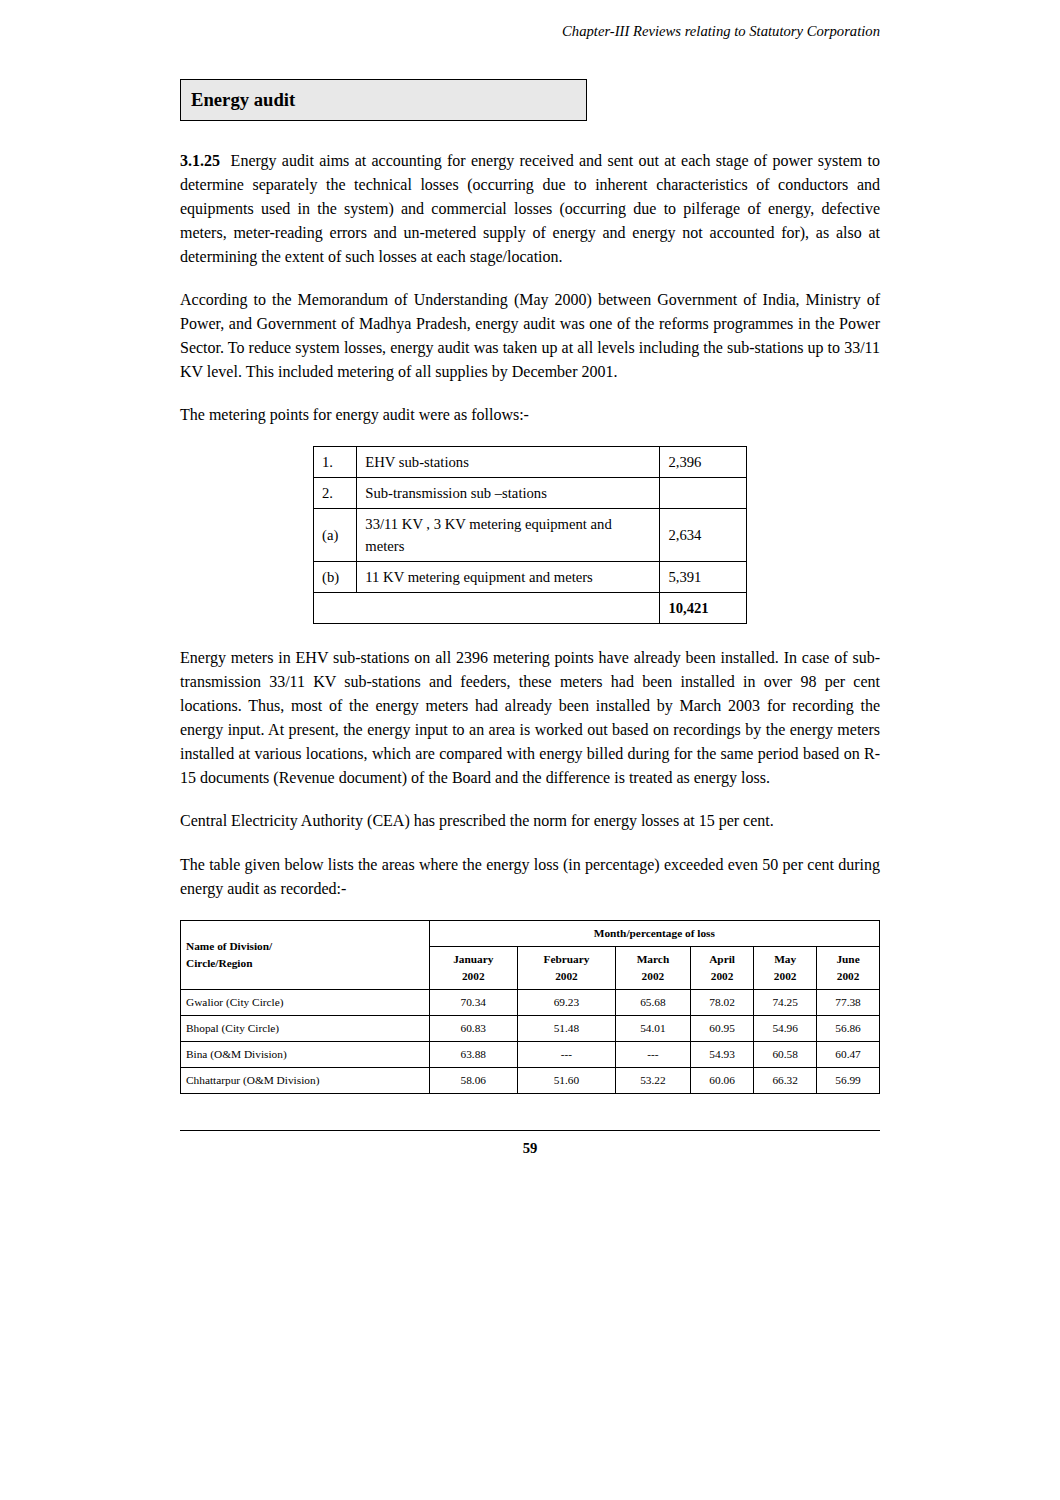Chapter-III Reviews relating to Statutory Corporation
Energy audit
3.1.25 Energy audit aims at accounting for energy received and sent out at each stage of power system to determine separately the technical losses (occurring due to inherent characteristics of conductors and equipments used in the system) and commercial losses (occurring due to pilferage of energy, defective meters, meter-reading errors and un-metered supply of energy and energy not accounted for), as also at determining the extent of such losses at each stage/location.
According to the Memorandum of Understanding (May 2000) between Government of India, Ministry of Power, and Government of Madhya Pradesh, energy audit was one of the reforms programmes in the Power Sector. To reduce system losses, energy audit was taken up at all levels including the sub-stations up to 33/11 KV level. This included metering of all supplies by December 2001.
The metering points for energy audit were as follows:-
| 1. | EHV sub-stations | 2,396 |
| 2. | Sub-transmission sub –stations | |
| (a) | 33/11 KV , 3 KV metering equipment and meters | 2,634 |
| (b) | 11 KV metering equipment and meters | 5,391 |
| | 10,421 |
Energy meters in EHV sub-stations on all 2396 metering points have already been installed. In case of sub-transmission 33/11 KV sub-stations and feeders, these meters had been installed in over 98 per cent locations. Thus, most of the energy meters had already been installed by March 2003 for recording the energy input. At present, the energy input to an area is worked out based on recordings by the energy meters installed at various locations, which are compared with energy billed during for the same period based on R-15 documents (Revenue document) of the Board and the difference is treated as energy loss.
Central Electricity Authority (CEA) has prescribed the norm for energy losses at 15 per cent.
The table given below lists the areas where the energy loss (in percentage) exceeded even 50 per cent during energy audit as recorded:-
| Name of Division/ Circle/Region | Month/percentage of loss |
| --- | --- |
| January 2002 | February 2002 | March 2002 | April 2002 | May 2002 | June 2002 |
| Gwalior (City Circle) | 70.34 | 69.23 | 65.68 | 78.02 | 74.25 | 77.38 |
| Bhopal (City Circle) | 60.83 | 51.48 | 54.01 | 60.95 | 54.96 | 56.86 |
| Bina (O&M Division) | 63.88 | --- | --- | 54.93 | 60.58 | 60.47 |
| Chhattarpur (O&M Division) | 58.06 | 51.60 | 53.22 | 60.06 | 66.32 | 56.99 |
59